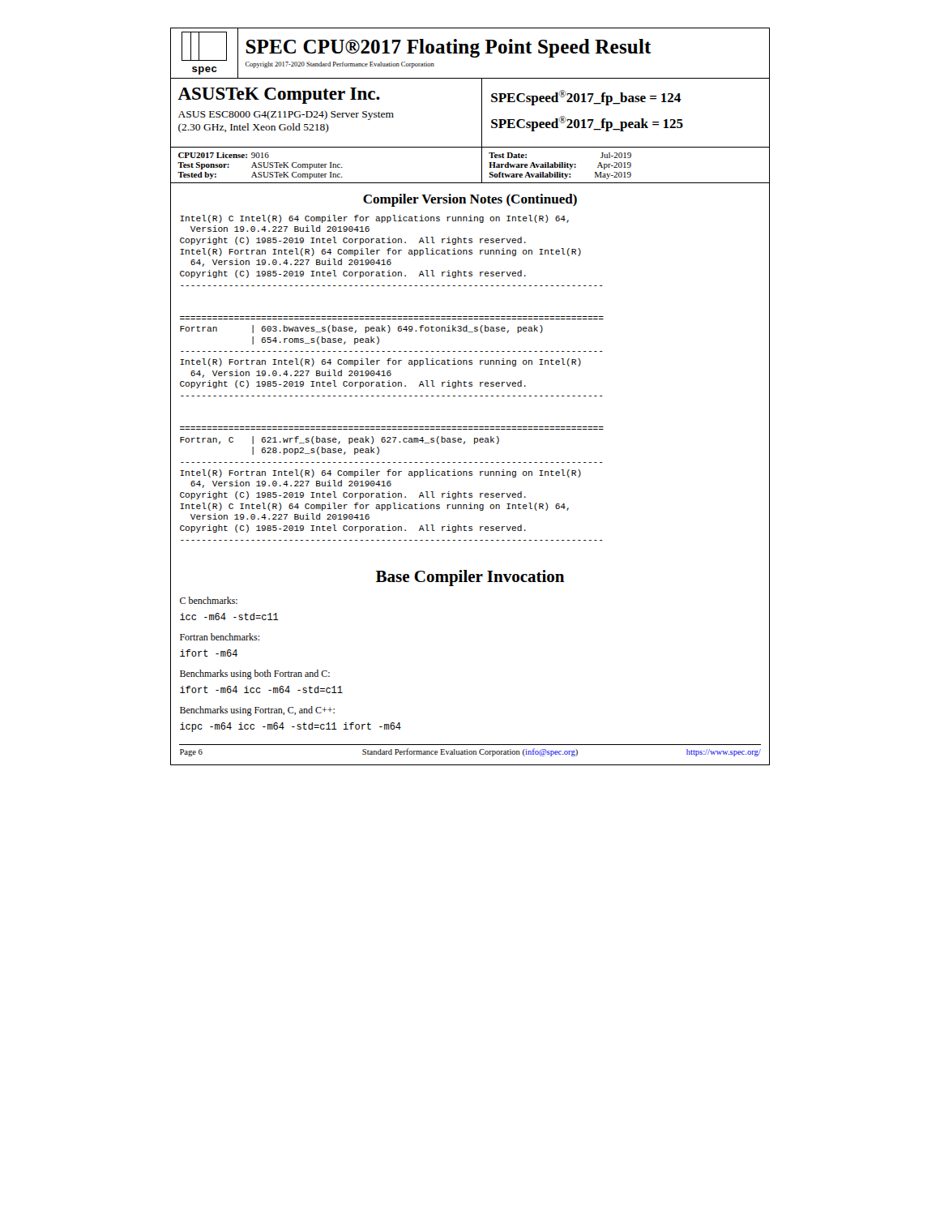spec
SPEC CPU®2017 Floating Point Speed Result
Copyright 2017-2020 Standard Performance Evaluation Corporation
ASUSTeK Computer Inc.
ASUS ESC8000 G4(Z11PG-D24) Server System
(2.30 GHz, Intel Xeon Gold 5218)
SPECspeed®2017_fp_base = 124
SPECspeed®2017_fp_peak = 125
| CPU2017 License: | 9016 |
| Test Sponsor: | ASUSTeK Computer Inc. |
| Tested by: | ASUSTeK Computer Inc. |
| Test Date: | Jul-2019 |
| Hardware Availability: | Apr-2019 |
| Software Availability: | May-2019 |
Compiler Version Notes (Continued)
Intel(R) C Intel(R) 64 Compiler for applications running on Intel(R) 64,
  Version 19.0.4.227 Build 20190416
Copyright (C) 1985-2019 Intel Corporation.  All rights reserved.
Intel(R) Fortran Intel(R) 64 Compiler for applications running on Intel(R)
  64, Version 19.0.4.227 Build 20190416
Copyright (C) 1985-2019 Intel Corporation.  All rights reserved.
------------------------------------------------------------------------------


==============================================================================
Fortran      | 603.bwaves_s(base, peak) 649.fotonik3d_s(base, peak)
             | 654.roms_s(base, peak)
------------------------------------------------------------------------------
Intel(R) Fortran Intel(R) 64 Compiler for applications running on Intel(R)
  64, Version 19.0.4.227 Build 20190416
Copyright (C) 1985-2019 Intel Corporation.  All rights reserved.
------------------------------------------------------------------------------


==============================================================================
Fortran, C   | 621.wrf_s(base, peak) 627.cam4_s(base, peak)
             | 628.pop2_s(base, peak)
------------------------------------------------------------------------------
Intel(R) Fortran Intel(R) 64 Compiler for applications running on Intel(R)
  64, Version 19.0.4.227 Build 20190416
Copyright (C) 1985-2019 Intel Corporation.  All rights reserved.
Intel(R) C Intel(R) 64 Compiler for applications running on Intel(R) 64,
  Version 19.0.4.227 Build 20190416
Copyright (C) 1985-2019 Intel Corporation.  All rights reserved.
------------------------------------------------------------------------------
Base Compiler Invocation
C benchmarks:
icc -m64 -std=c11
Fortran benchmarks:
ifort -m64
Benchmarks using both Fortran and C:
ifort -m64 icc -m64 -std=c11
Benchmarks using Fortran, C, and C++:
icpc -m64 icc -m64 -std=c11 ifort -m64
Page 6
Standard Performance Evaluation Corporation (info@spec.org)
https://www.spec.org/